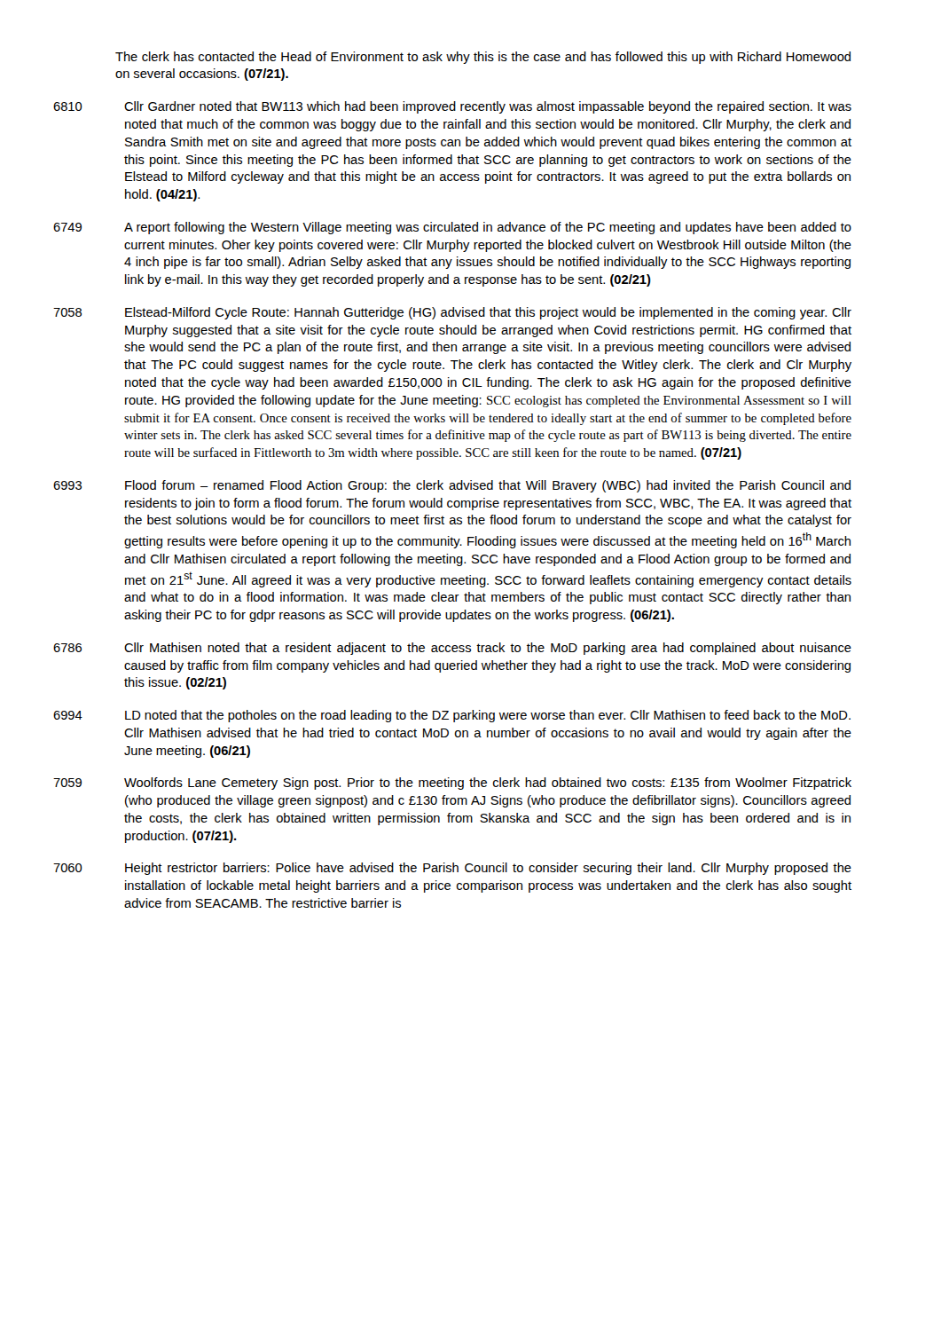The clerk has contacted the Head of Environment to ask why this is the case and has followed this up with Richard Homewood on several occasions. (07/21).
6810
Cllr Gardner noted that BW113 which had been improved recently was almost impassable beyond the repaired section. It was noted that much of the common was boggy due to the rainfall and this section would be monitored. Cllr Murphy, the clerk and Sandra Smith met on site and agreed that more posts can be added which would prevent quad bikes entering the common at this point. Since this meeting the PC has been informed that SCC are planning to get contractors to work on sections of the Elstead to Milford cycleway and that this might be an access point for contractors. It was agreed to put the extra bollards on hold. (04/21).
6749
A report following the Western Village meeting was circulated in advance of the PC meeting and updates have been added to current minutes. Oher key points covered were: Cllr Murphy reported the blocked culvert on Westbrook Hill outside Milton (the 4 inch pipe is far too small). Adrian Selby asked that any issues should be notified individually to the SCC Highways reporting link by e-mail. In this way they get recorded properly and a response has to be sent. (02/21)
7058
Elstead-Milford Cycle Route: Hannah Gutteridge (HG) advised that this project would be implemented in the coming year. Cllr Murphy suggested that a site visit for the cycle route should be arranged when Covid restrictions permit. HG confirmed that she would send the PC a plan of the route first, and then arrange a site visit. In a previous meeting councillors were advised that The PC could suggest names for the cycle route. The clerk has contacted the Witley clerk. The clerk and Clr Murphy noted that the cycle way had been awarded £150,000 in CIL funding. The clerk to ask HG again for the proposed definitive route. HG provided the following update for the June meeting: SCC ecologist has completed the Environmental Assessment so I will submit it for EA consent. Once consent is received the works will be tendered to ideally start at the end of summer to be completed before winter sets in. The clerk has asked SCC several times for a definitive map of the cycle route as part of BW113 is being diverted. The entire route will be surfaced in Fittleworth to 3m width where possible. SCC are still keen for the route to be named. (07/21)
6993
Flood forum – renamed Flood Action Group: the clerk advised that Will Bravery (WBC) had invited the Parish Council and residents to join to form a flood forum. The forum would comprise representatives from SCC, WBC, The EA. It was agreed that the best solutions would be for councillors to meet first as the flood forum to understand the scope and what the catalyst for getting results were before opening it up to the community. Flooding issues were discussed at the meeting held on 16th March and Cllr Mathisen circulated a report following the meeting. SCC have responded and a Flood Action group to be formed and met on 21st June. All agreed it was a very productive meeting. SCC to forward leaflets containing emergency contact details and what to do in a flood information. It was made clear that members of the public must contact SCC directly rather than asking their PC to for gdpr reasons as SCC will provide updates on the works progress. (06/21).
6786
Cllr Mathisen noted that a resident adjacent to the access track to the MoD parking area had complained about nuisance caused by traffic from film company vehicles and had queried whether they had a right to use the track. MoD were considering this issue. (02/21)
6994
LD noted that the potholes on the road leading to the DZ parking were worse than ever. Cllr Mathisen to feed back to the MoD. Cllr Mathisen advised that he had tried to contact MoD on a number of occasions to no avail and would try again after the June meeting. (06/21)
7059
Woolfords Lane Cemetery Sign post. Prior to the meeting the clerk had obtained two costs: £135 from Woolmer Fitzpatrick (who produced the village green signpost) and c £130 from AJ Signs (who produce the defibrillator signs). Councillors agreed the costs, the clerk has obtained written permission from Skanska and SCC and the sign has been ordered and is in production. (07/21).
7060
Height restrictor barriers: Police have advised the Parish Council to consider securing their land. Cllr Murphy proposed the installation of lockable metal height barriers and a price comparison process was undertaken and the clerk has also sought advice from SEACAMB. The restrictive barrier is